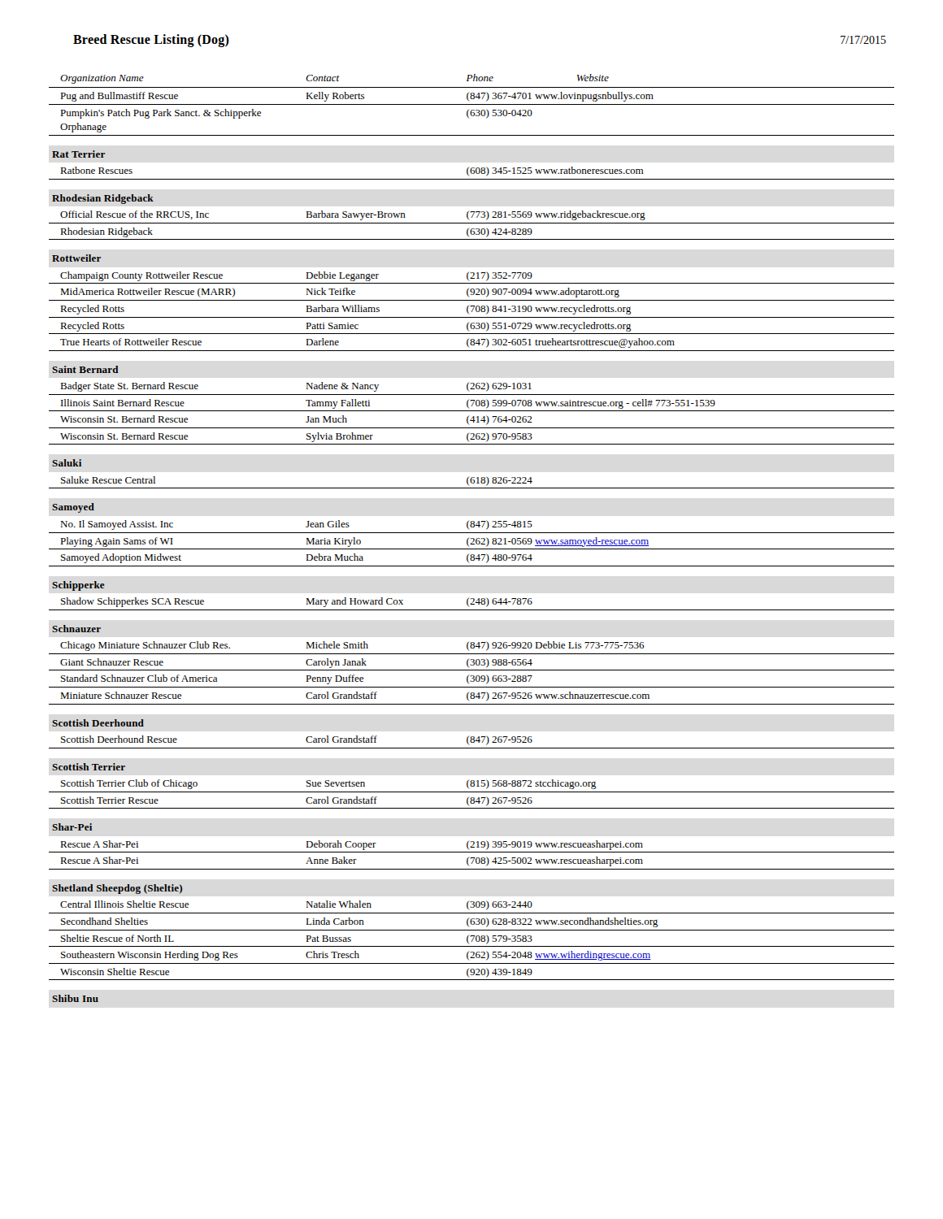Breed Rescue Listing (Dog)
7/17/2015
| Organization Name | Contact | Phone | Website |
| --- | --- | --- | --- |
| Pug and Bullmastiff Rescue | Kelly Roberts | (847) 367-4701 www.lovinpugsnbullys.com |
| Pumpkin's Patch Pug Park Sanct. & Schipperke Orphanage | | (630) 530-0420 |
| Rat Terrier |
| Ratbone Rescues | | (608) 345-1525 www.ratbonerescues.com |
| Rhodesian Ridgeback |
| Official Rescue of the RRCUS, Inc | Barbara Sawyer-Brown | (773) 281-5569 www.ridgebackrescue.org |
| Rhodesian Ridgeback | | (630) 424-8289 |
| Rottweiler |
| Champaign County Rottweiler Rescue | Debbie Leganger | (217) 352-7709 |
| MidAmerica Rottweiler Rescue (MARR) | Nick Teifke | (920) 907-0094 www.adoptarott.org |
| Recycled Rotts | Barbara Williams | (708) 841-3190 www.recycledrotts.org |
| Recycled Rotts | Patti Samiec | (630) 551-0729 www.recycledrotts.org |
| True Hearts of Rottweiler Rescue | Darlene | (847) 302-6051 trueheartsrottrescue@yahoo.com |
| Saint Bernard |
| Badger State St. Bernard Rescue | Nadene & Nancy | (262) 629-1031 |
| Illinois Saint Bernard Rescue | Tammy Falletti | (708) 599-0708 www.saintrescue.org - cell# 773-551-1539 |
| Wisconsin St. Bernard Rescue | Jan Much | (414) 764-0262 |
| Wisconsin St. Bernard Rescue | Sylvia Brohmer | (262) 970-9583 |
| Saluki |
| Saluke Rescue Central | | (618) 826-2224 |
| Samoyed |
| No. Il Samoyed Assist. Inc | Jean Giles | (847) 255-4815 |
| Playing Again Sams of WI | Maria Kirylo | (262) 821-0569 www.samoyed-rescue.com |
| Samoyed Adoption Midwest | Debra Mucha | (847) 480-9764 |
| Schipperke |
| Shadow Schipperkes SCA Rescue | Mary and Howard Cox | (248) 644-7876 |
| Schnauzer |
| Chicago Miniature Schnauzer Club Res. | Michele Smith | (847) 926-9920 Debbie Lis 773-775-7536 |
| Giant Schnauzer Rescue | Carolyn Janak | (303) 988-6564 |
| Standard Schnauzer Club of America | Penny Duffee | (309) 663-2887 |
| Miniature Schnauzer Rescue | Carol Grandstaff | (847) 267-9526 www.schnauzerrescue.com |
| Scottish Deerhound |
| Scottish Deerhound Rescue | Carol Grandstaff | (847) 267-9526 |
| Scottish Terrier |
| Scottish Terrier Club of Chicago | Sue Severtsen | (815) 568-8872 stcchicago.org |
| Scottish Terrier Rescue | Carol Grandstaff | (847) 267-9526 |
| Shar-Pei |
| Rescue A Shar-Pei | Deborah Cooper | (219) 395-9019 www.rescueasharpei.com |
| Rescue A Shar-Pei | Anne Baker | (708) 425-5002 www.rescueasharpei.com |
| Shetland Sheepdog (Sheltie) |
| Central Illinois Sheltie Rescue | Natalie Whalen | (309) 663-2440 |
| Secondhand Shelties | Linda Carbon | (630) 628-8322 www.secondhandshelties.org |
| Sheltie Rescue of North IL | Pat Bussas | (708) 579-3583 |
| Southeastern Wisconsin Herding Dog Res | Chris Tresch | (262) 554-2048 www.wiherdingrescue.com |
| Wisconsin Sheltie Rescue | | (920) 439-1849 |
| Shibu Inu |